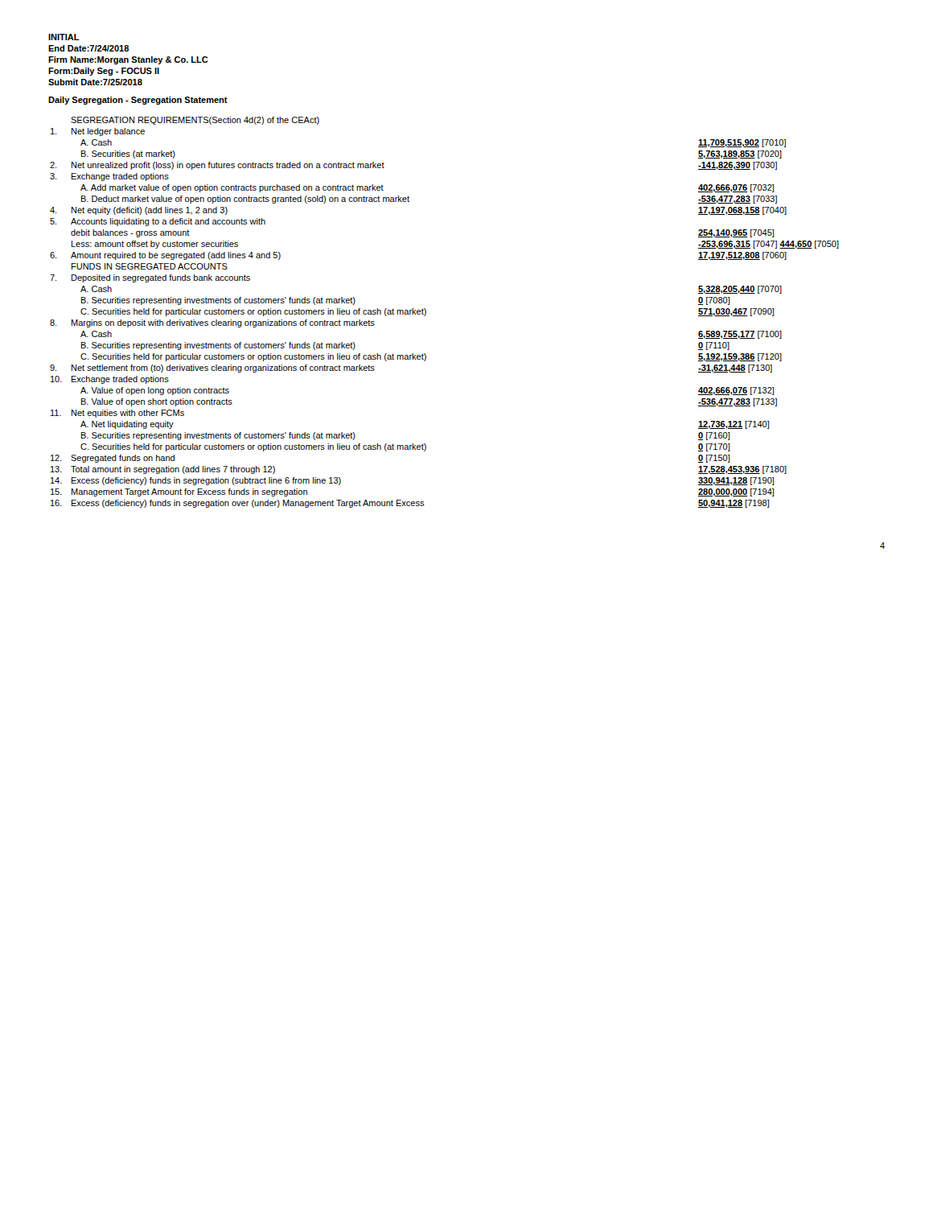INITIAL
End Date:7/24/2018
Firm Name:Morgan Stanley & Co. LLC
Form:Daily Seg - FOCUS II
Submit Date:7/25/2018
Daily Segregation - Segregation Statement
| | SEGREGATION REQUIREMENTS(Section 4d(2) of the CEAct) | |
| 1. | Net ledger balance | |
| | A. Cash | 11,709,515,902 [7010] |
| | B. Securities (at market) | 5,763,189,853 [7020] |
| 2. | Net unrealized profit (loss) in open futures contracts traded on a contract market | -141,826,390 [7030] |
| 3. | Exchange traded options | |
| | A. Add market value of open option contracts purchased on a contract market | 402,666,076 [7032] |
| | B. Deduct market value of open option contracts granted (sold) on a contract market | -536,477,283 [7033] |
| 4. | Net equity (deficit) (add lines 1, 2 and 3) | 17,197,068,158 [7040] |
| 5. | Accounts liquidating to a deficit and accounts with | |
| | debit balances - gross amount | 254,140,965 [7045] |
| | Less: amount offset by customer securities | -253,696,315 [7047] 444,650 [7050] |
| 6. | Amount required to be segregated (add lines 4 and 5) | 17,197,512,808 [7060] |
| | FUNDS IN SEGREGATED ACCOUNTS | |
| 7. | Deposited in segregated funds bank accounts | |
| | A. Cash | 5,328,205,440 [7070] |
| | B. Securities representing investments of customers' funds (at market) | 0 [7080] |
| | C. Securities held for particular customers or option customers in lieu of cash (at market) | 571,030,467 [7090] |
| 8. | Margins on deposit with derivatives clearing organizations of contract markets | |
| | A. Cash | 6,589,755,177 [7100] |
| | B. Securities representing investments of customers' funds (at market) | 0 [7110] |
| | C. Securities held for particular customers or option customers in lieu of cash (at market) | 5,192,159,386 [7120] |
| 9. | Net settlement from (to) derivatives clearing organizations of contract markets | -31,621,448 [7130] |
| 10. | Exchange traded options | |
| | A. Value of open long option contracts | 402,666,076 [7132] |
| | B. Value of open short option contracts | -536,477,283 [7133] |
| 11. | Net equities with other FCMs | |
| | A. Net liquidating equity | 12,736,121 [7140] |
| | B. Securities representing investments of customers' funds (at market) | 0 [7160] |
| | C. Securities held for particular customers or option customers in lieu of cash (at market) | 0 [7170] |
| 12. | Segregated funds on hand | 0 [7150] |
| 13. | Total amount in segregation (add lines 7 through 12) | 17,528,453,936 [7180] |
| 14. | Excess (deficiency) funds in segregation (subtract line 6 from line 13) | 330,941,128 [7190] |
| 15. | Management Target Amount for Excess funds in segregation | 280,000,000 [7194] |
| 16. | Excess (deficiency) funds in segregation over (under) Management Target Amount Excess | 50,941,128 [7198] |
4